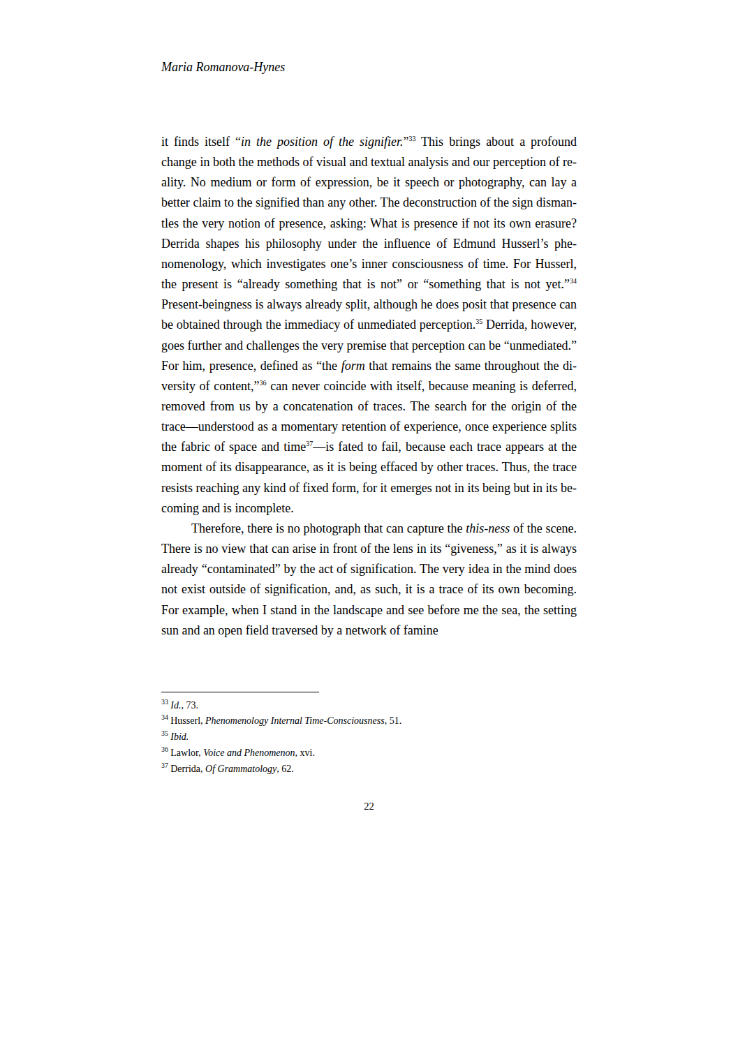Maria Romanova-Hynes
it finds itself “in the position of the signifier.”33 This brings about a profound change in both the methods of visual and textual analysis and our perception of reality. No medium or form of expression, be it speech or photography, can lay a better claim to the signified than any other. The deconstruction of the sign dismantles the very notion of presence, asking: What is presence if not its own erasure? Derrida shapes his philosophy under the influence of Edmund Husserl’s phenomenology, which investigates one’s inner consciousness of time. For Husserl, the present is “already something that is not” or “something that is not yet.”34 Present-beingness is always already split, although he does posit that presence can be obtained through the immediacy of unmediated perception.35 Derrida, however, goes further and challenges the very premise that perception can be “unmediated.” For him, presence, defined as “the form that remains the same throughout the diversity of content,”36 can never coincide with itself, because meaning is deferred, removed from us by a concatenation of traces. The search for the origin of the trace—understood as a momentary retention of experience, once experience splits the fabric of space and time37—is fated to fail, because each trace appears at the moment of its disappearance, as it is being effaced by other traces. Thus, the trace resists reaching any kind of fixed form, for it emerges not in its being but in its becoming and is incomplete.
Therefore, there is no photograph that can capture the this-ness of the scene. There is no view that can arise in front of the lens in its “giveness,” as it is always already “contaminated” by the act of signification. The very idea in the mind does not exist outside of signification, and, as such, it is a trace of its own becoming. For example, when I stand in the landscape and see before me the sea, the setting sun and an open field traversed by a network of famine
33 Id., 73.
34 Husserl, Phenomenology Internal Time-Consciousness, 51.
35 Ibid.
36 Lawlor, Voice and Phenomenon, xvi.
37 Derrida, Of Grammatology, 62.
22